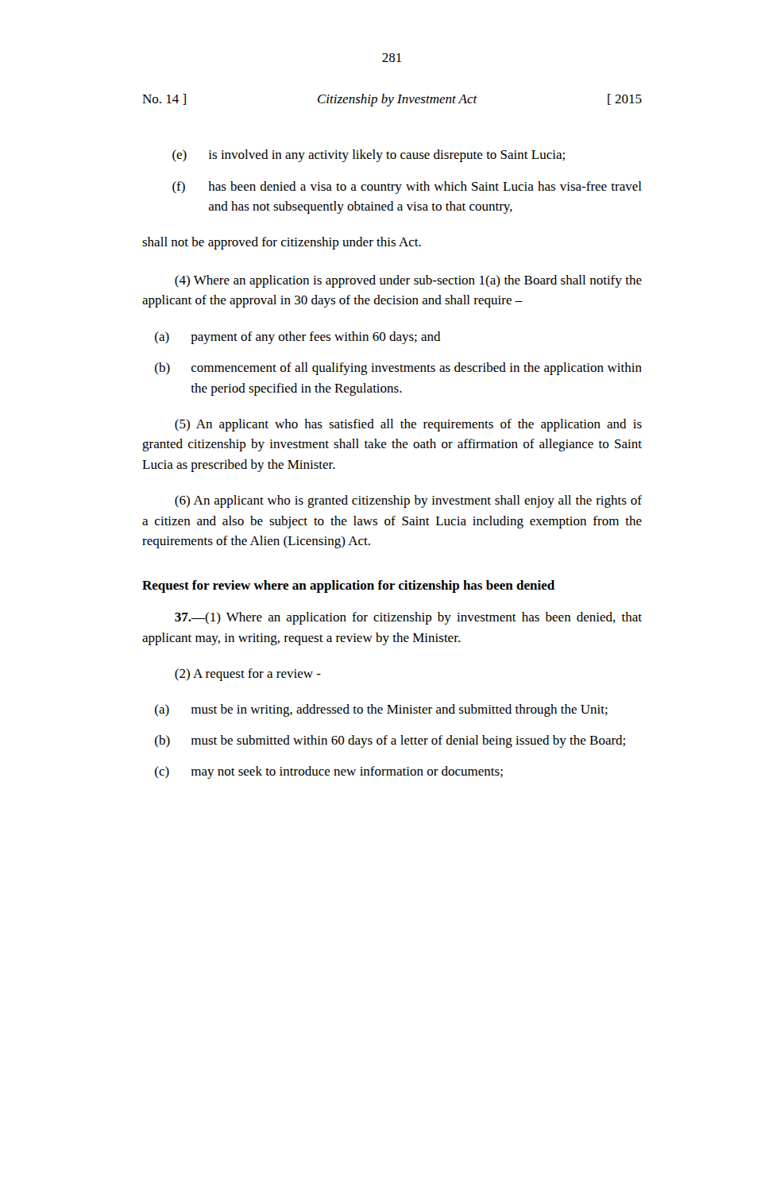281
No. 14 ] Citizenship by Investment Act [ 2015
(e) is involved in any activity likely to cause disrepute to Saint Lucia;
(f) has been denied a visa to a country with which Saint Lucia has visa-free travel and has not subsequently obtained a visa to that country,
shall not be approved for citizenship under this Act.
(4) Where an application is approved under sub-section 1(a) the Board shall notify the applicant of the approval in 30 days of the decision and shall require –
(a) payment of any other fees within 60 days; and
(b) commencement of all qualifying investments as described in the application within the period specified in the Regulations.
(5) An applicant who has satisfied all the requirements of the application and is granted citizenship by investment shall take the oath or affirmation of allegiance to Saint Lucia as prescribed by the Minister.
(6) An applicant who is granted citizenship by investment shall enjoy all the rights of a citizen and also be subject to the laws of Saint Lucia including exemption from the requirements of the Alien (Licensing) Act.
Request for review where an application for citizenship has been denied
37.—(1) Where an application for citizenship by investment has been denied, that applicant may, in writing, request a review by the Minister.
(2) A request for a review -
(a) must be in writing, addressed to the Minister and submitted through the Unit;
(b) must be submitted within 60 days of a letter of denial being issued by the Board;
(c) may not seek to introduce new information or documents;